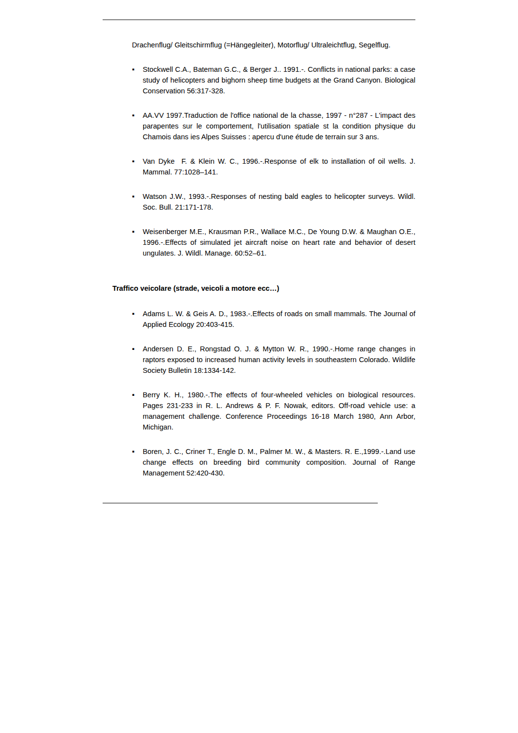Drachenflug/ Gleitschirmflug (=Hängegleiter), Motorflug/ Ultraleichtflug, Segelflug.
Stockwell C.A., Bateman G.C., & Berger J.. 1991.-. Conflicts in national parks: a case study of helicopters and bighorn sheep time budgets at the Grand Canyon. Biological Conservation 56:317-328.
AA.VV 1997.Traduction de l'office national de la chasse, 1997 - n°287 - L'impact des parapentes sur le comportement, l'utilisation spatiale st la condition physique du Chamois dans ies Alpes Suisses : apercu d'une étude de terrain sur 3 ans.
Van Dyke F. & Klein W. C., 1996.-.Response of elk to installation of oil wells. J. Mammal. 77:1028–141.
Watson J.W., 1993.-.Responses of nesting bald eagles to helicopter surveys. Wildl. Soc. Bull. 21:171-178.
Weisenberger M.E., Krausman P.R., Wallace M.C., De Young D.W. & Maughan O.E., 1996.-.Effects of simulated jet aircraft noise on heart rate and behavior of desert ungulates. J. Wildl. Manage. 60:52–61.
Traffico veicolare (strade, veicoli a motore ecc…)
Adams L. W. & Geis A. D., 1983.-.Effects of roads on small mammals. The Journal of Applied Ecology 20:403-415.
Andersen D. E., Rongstad O. J. & Mytton W. R., 1990.-.Home range changes in raptors exposed to increased human activity levels in southeastern Colorado. Wildlife Society Bulletin 18:1334-142.
Berry K. H., 1980.-.The effects of four-wheeled vehicles on biological resources. Pages 231-233 in R. L. Andrews & P. F. Nowak, editors. Off-road vehicle use: a management challenge. Conference Proceedings 16-18 March 1980, Ann Arbor, Michigan.
Boren, J. C., Criner T., Engle D. M., Palmer M. W., & Masters. R. E.,1999.-.Land use change effects on breeding bird community composition. Journal of Range Management 52:420-430.